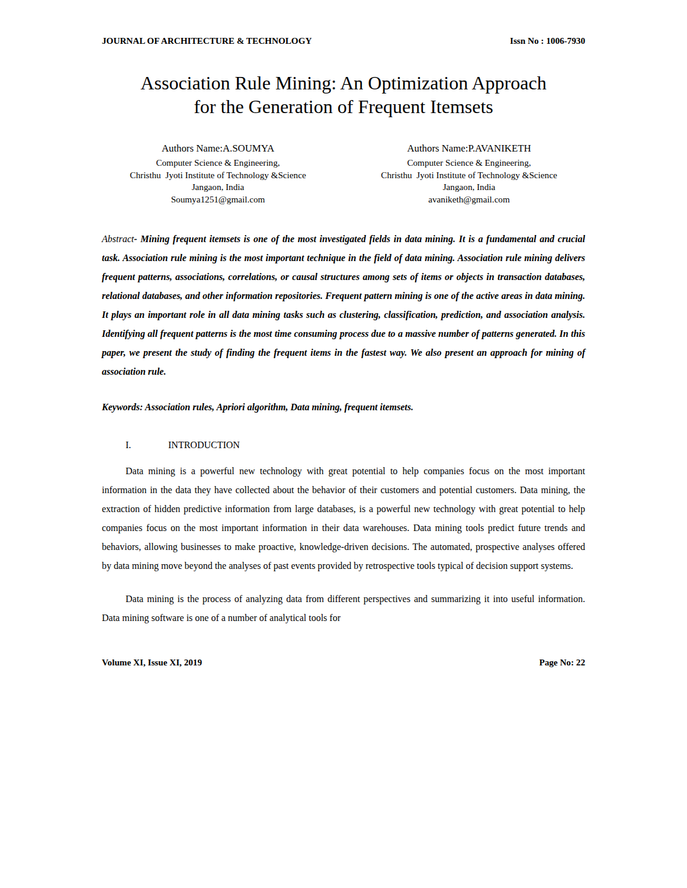JOURNAL OF ARCHITECTURE & TECHNOLOGY Issn No : 1006-7930
Association Rule Mining: An Optimization Approach for the Generation of Frequent Itemsets
Authors Name:A.SOUMYA
Computer Science & Engineering,
Christhu Jyoti Institute of Technology &Science
Jangaon, India
Soumya1251@gmail.com
Authors Name:P.AVANIKETH
Computer Science & Engineering,
Christhu Jyoti Institute of Technology &Science
Jangaon, India
avaniketh@gmail.com
Abstract- Mining frequent itemsets is one of the most investigated fields in data mining. It is a fundamental and crucial task. Association rule mining is the most important technique in the field of data mining. Association rule mining delivers frequent patterns, associations, correlations, or causal structures among sets of items or objects in transaction databases, relational databases, and other information repositories. Frequent pattern mining is one of the active areas in data mining. It plays an important role in all data mining tasks such as clustering, classification, prediction, and association analysis. Identifying all frequent patterns is the most time consuming process due to a massive number of patterns generated. In this paper, we present the study of finding the frequent items in the fastest way. We also present an approach for mining of association rule.
Keywords: Association rules, Apriori algorithm, Data mining, frequent itemsets.
I. INTRODUCTION
Data mining is a powerful new technology with great potential to help companies focus on the most important information in the data they have collected about the behavior of their customers and potential customers. Data mining, the extraction of hidden predictive information from large databases, is a powerful new technology with great potential to help companies focus on the most important information in their data warehouses. Data mining tools predict future trends and behaviors, allowing businesses to make proactive, knowledge-driven decisions. The automated, prospective analyses offered by data mining move beyond the analyses of past events provided by retrospective tools typical of decision support systems.
Data mining is the process of analyzing data from different perspectives and summarizing it into useful information. Data mining software is one of a number of analytical tools for
Volume XI, Issue XI, 2019 Page No: 22